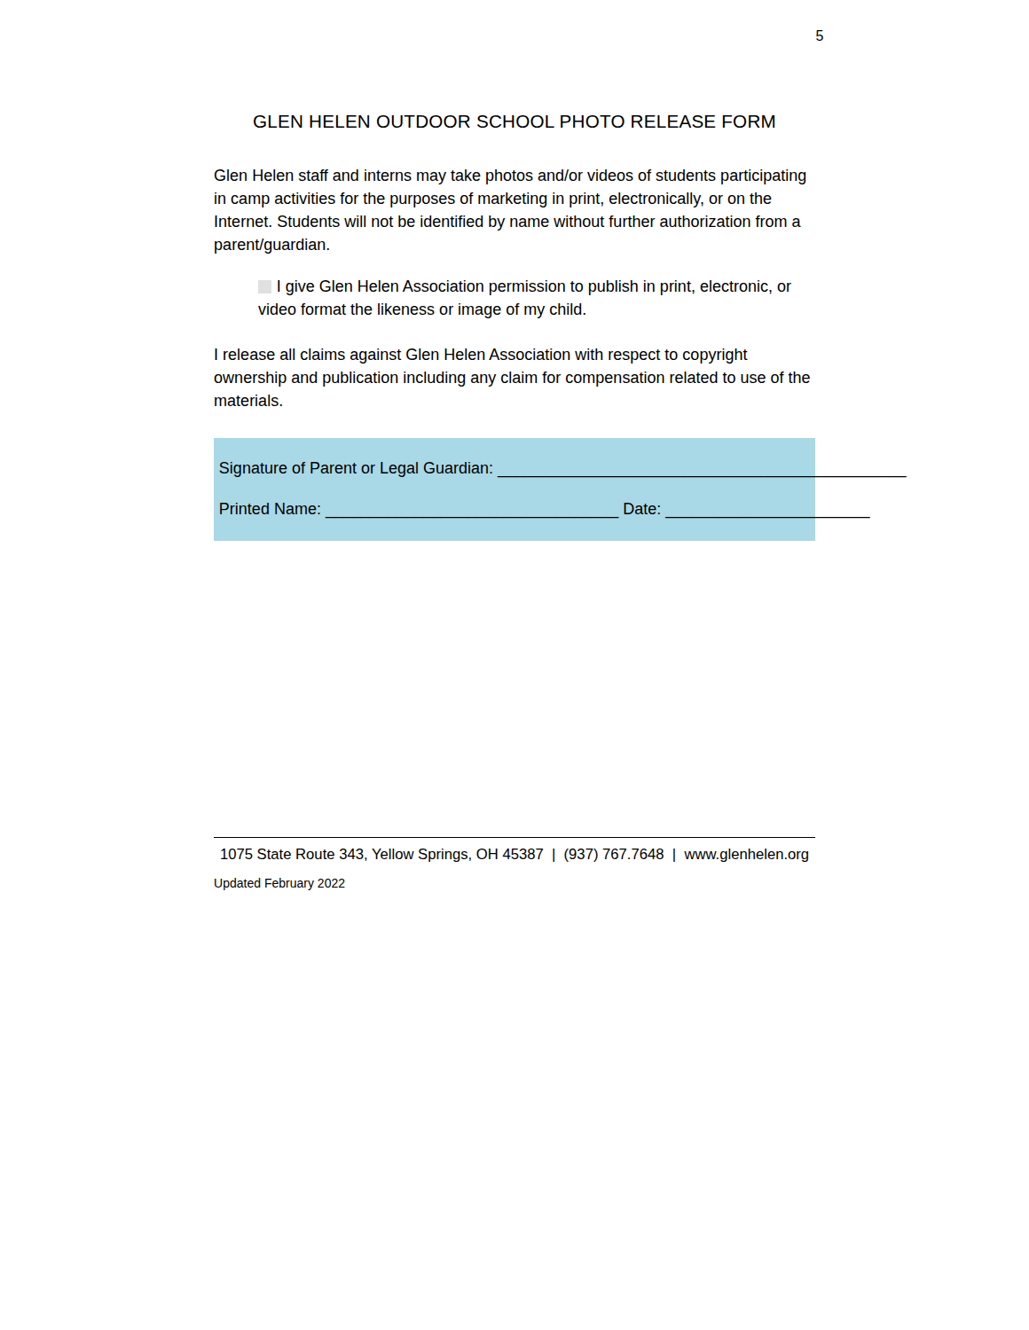5
GLEN HELEN OUTDOOR SCHOOL PHOTO RELEASE FORM
Glen Helen staff and interns may take photos and/or videos of students participating in camp activities for the purposes of marketing in print, electronically, or on the Internet. Students will not be identified by name without further authorization from a parent/guardian.
I give Glen Helen Association permission to publish in print, electronic, or video format the likeness or image of my child.
I release all claims against Glen Helen Association with respect to copyright ownership and publication including any claim for compensation related to use of the materials.
Signature of Parent or Legal Guardian: ______________________________________________
Printed Name: _________________________________ Date: _______________________
1075 State Route 343, Yellow Springs, OH 45387 | (937) 767.7648 | www.glenhelen.org
Updated February 2022